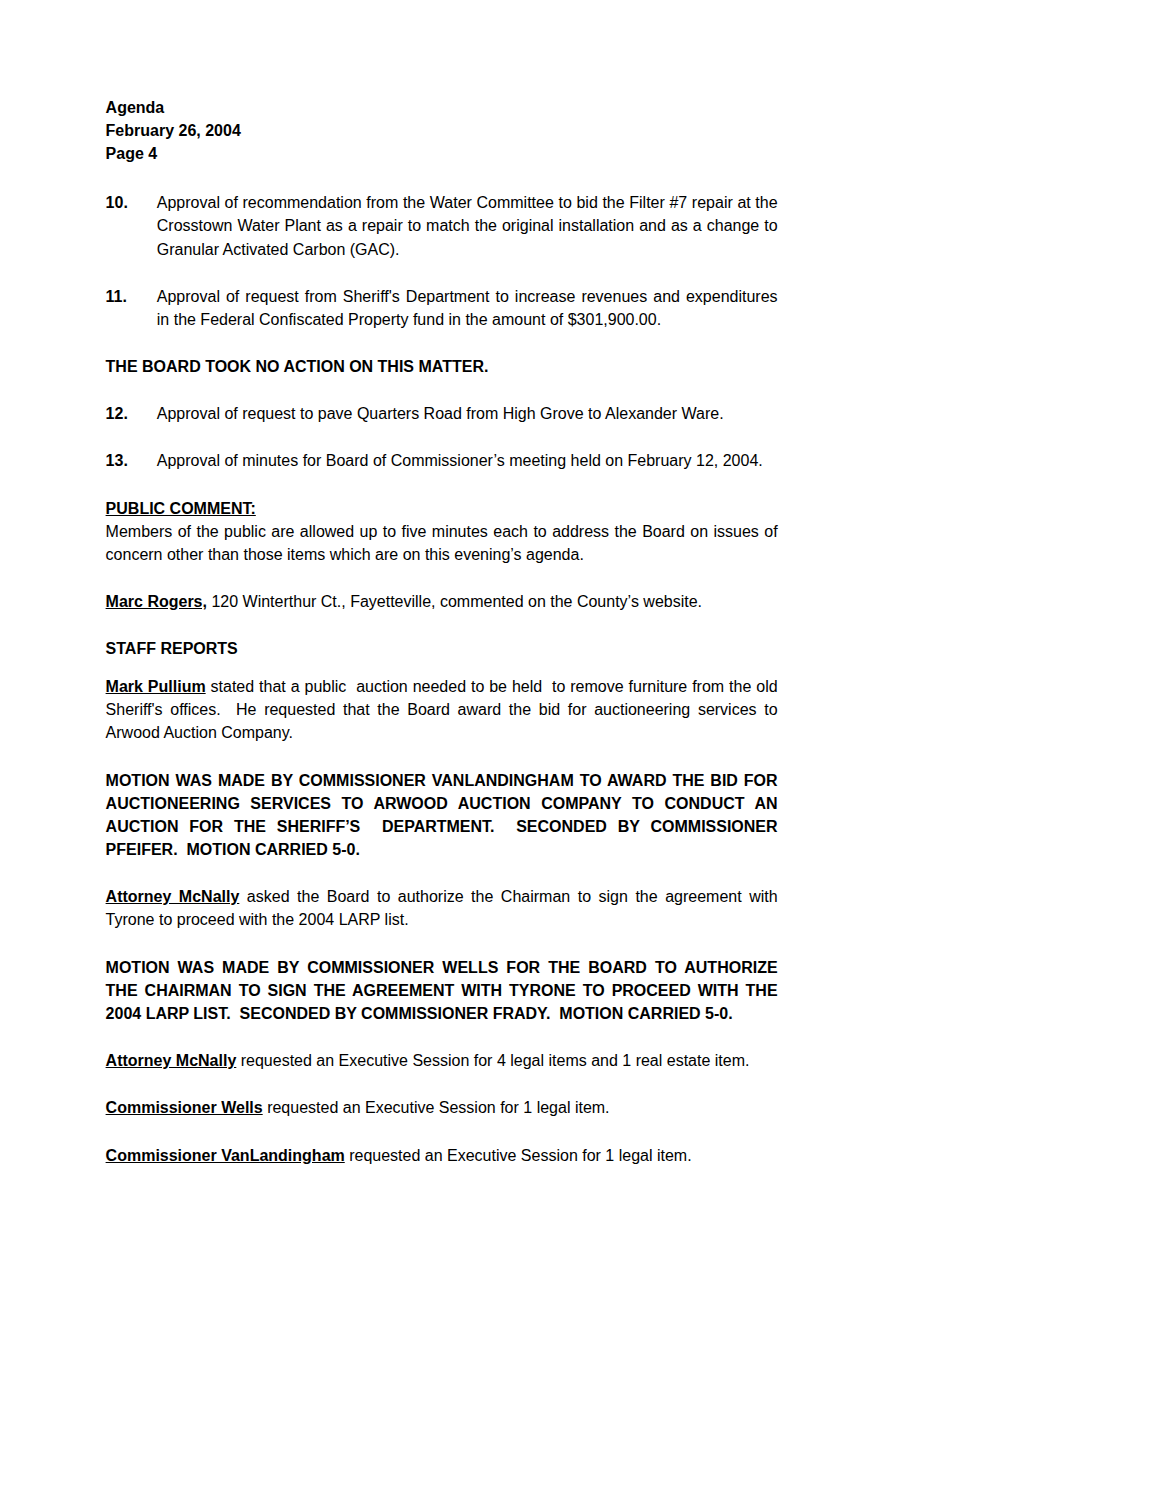Agenda
February 26, 2004
Page 4
10.
Approval of recommendation from the Water Committee to bid the Filter #7 repair at the Crosstown Water Plant as a repair to match the original installation and as a change to Granular Activated Carbon (GAC).
11.
Approval of request from Sheriff's Department to increase revenues and expenditures in the Federal Confiscated Property fund in the amount of $301,900.00.
THE BOARD TOOK NO ACTION ON THIS MATTER.
12.
Approval of request to pave Quarters Road from High Grove to Alexander Ware.
13.
Approval of minutes for Board of Commissioner’s meeting held on February 12, 2004.
PUBLIC COMMENT:
Members of the public are allowed up to five minutes each to address the Board on issues of concern other than those items which are on this evening’s agenda.
Marc Rogers, 120 Winterthur Ct., Fayetteville, commented on the County’s website.
STAFF REPORTS
Mark Pullium stated that a public auction needed to be held to remove furniture from the old Sheriff's offices. He requested that the Board award the bid for auctioneering services to Arwood Auction Company.
MOTION WAS MADE BY COMMISSIONER VANLANDINGHAM TO AWARD THE BID FOR AUCTIONEERING SERVICES TO ARWOOD AUCTION COMPANY TO CONDUCT AN AUCTION FOR THE SHERIFF’S DEPARTMENT. SECONDED BY COMMISSIONER PFEIFER. MOTION CARRIED 5-0.
Attorney McNally asked the Board to authorize the Chairman to sign the agreement with Tyrone to proceed with the 2004 LARP list.
MOTION WAS MADE BY COMMISSIONER WELLS FOR THE BOARD TO AUTHORIZE THE CHAIRMAN TO SIGN THE AGREEMENT WITH TYRONE TO PROCEED WITH THE 2004 LARP LIST. SECONDED BY COMMISSIONER FRADY. MOTION CARRIED 5-0.
Attorney McNally requested an Executive Session for 4 legal items and 1 real estate item.
Commissioner Wells requested an Executive Session for 1 legal item.
Commissioner VanLandingham requested an Executive Session for 1 legal item.